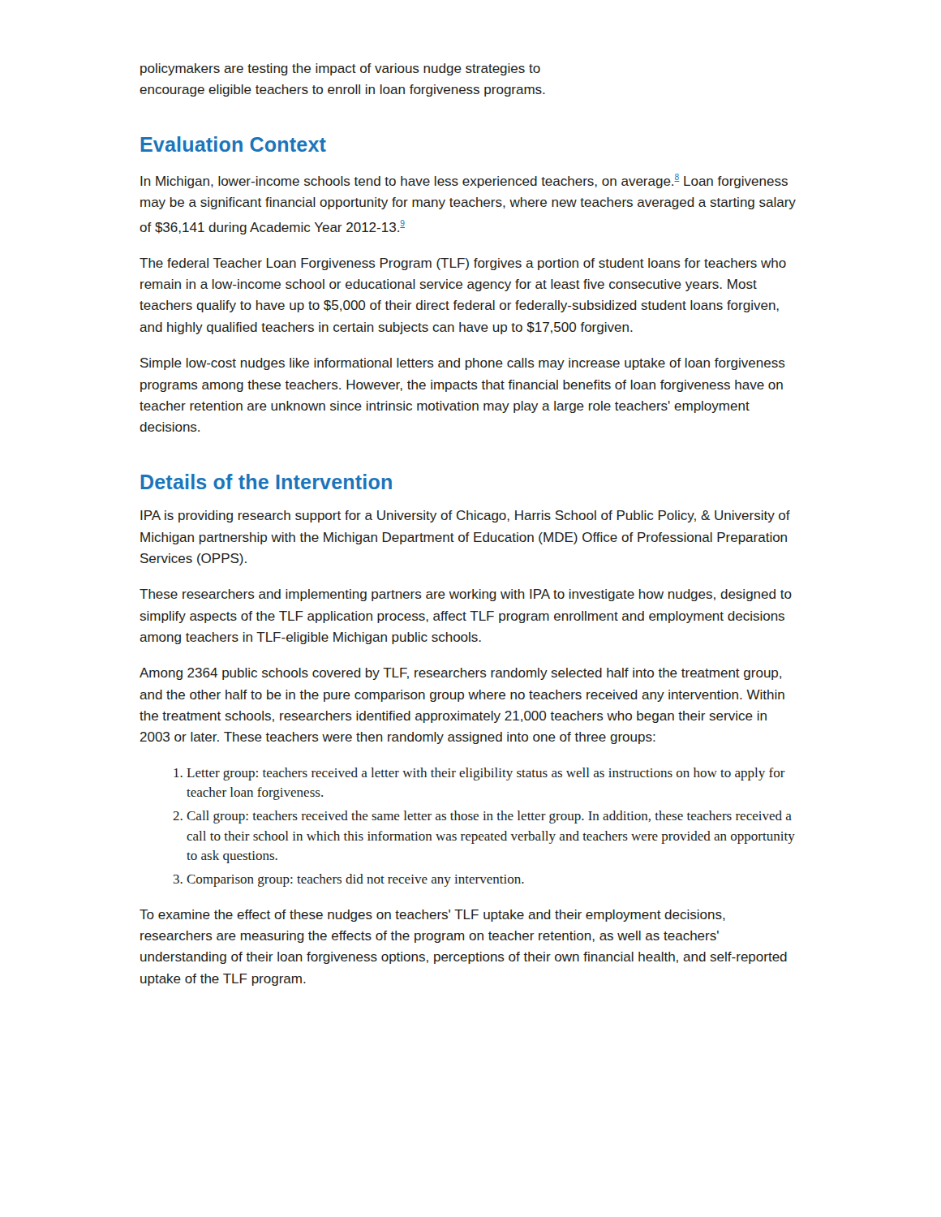policymakers are testing the impact of various nudge strategies to
encourage eligible teachers to enroll in loan forgiveness programs.
Evaluation Context
In Michigan, lower-income schools tend to have less experienced teachers, on average.8 Loan forgiveness may be a significant financial opportunity for many teachers, where new teachers averaged a starting salary of $36,141 during Academic Year 2012-13.9
The federal Teacher Loan Forgiveness Program (TLF) forgives a portion of student loans for teachers who remain in a low-income school or educational service agency for at least five consecutive years. Most teachers qualify to have up to $5,000 of their direct federal or federally-subsidized student loans forgiven, and highly qualified teachers in certain subjects can have up to $17,500 forgiven.
Simple low-cost nudges like informational letters and phone calls may increase uptake of loan forgiveness programs among these teachers. However, the impacts that financial benefits of loan forgiveness have on teacher retention are unknown since intrinsic motivation may play a large role teachers' employment decisions.
Details of the Intervention
IPA is providing research support for a University of Chicago, Harris School of Public Policy, & University of Michigan partnership with the Michigan Department of Education (MDE) Office of Professional Preparation Services (OPPS).
These researchers and implementing partners are working with IPA to investigate how nudges, designed to simplify aspects of the TLF application process, affect TLF program enrollment and employment decisions among teachers in TLF-eligible Michigan public schools.
Among 2364 public schools covered by TLF, researchers randomly selected half into the treatment group, and the other half to be in the pure comparison group where no teachers received any intervention. Within the treatment schools, researchers identified approximately 21,000 teachers who began their service in 2003 or later. These teachers were then randomly assigned into one of three groups:
Letter group: teachers received a letter with their eligibility status as well as instructions on how to apply for teacher loan forgiveness.
Call group: teachers received the same letter as those in the letter group. In addition, these teachers received a call to their school in which this information was repeated verbally and teachers were provided an opportunity to ask questions.
Comparison group: teachers did not receive any intervention.
To examine the effect of these nudges on teachers' TLF uptake and their employment decisions, researchers are measuring the effects of the program on teacher retention, as well as teachers' understanding of their loan forgiveness options, perceptions of their own financial health, and self-reported uptake of the TLF program.